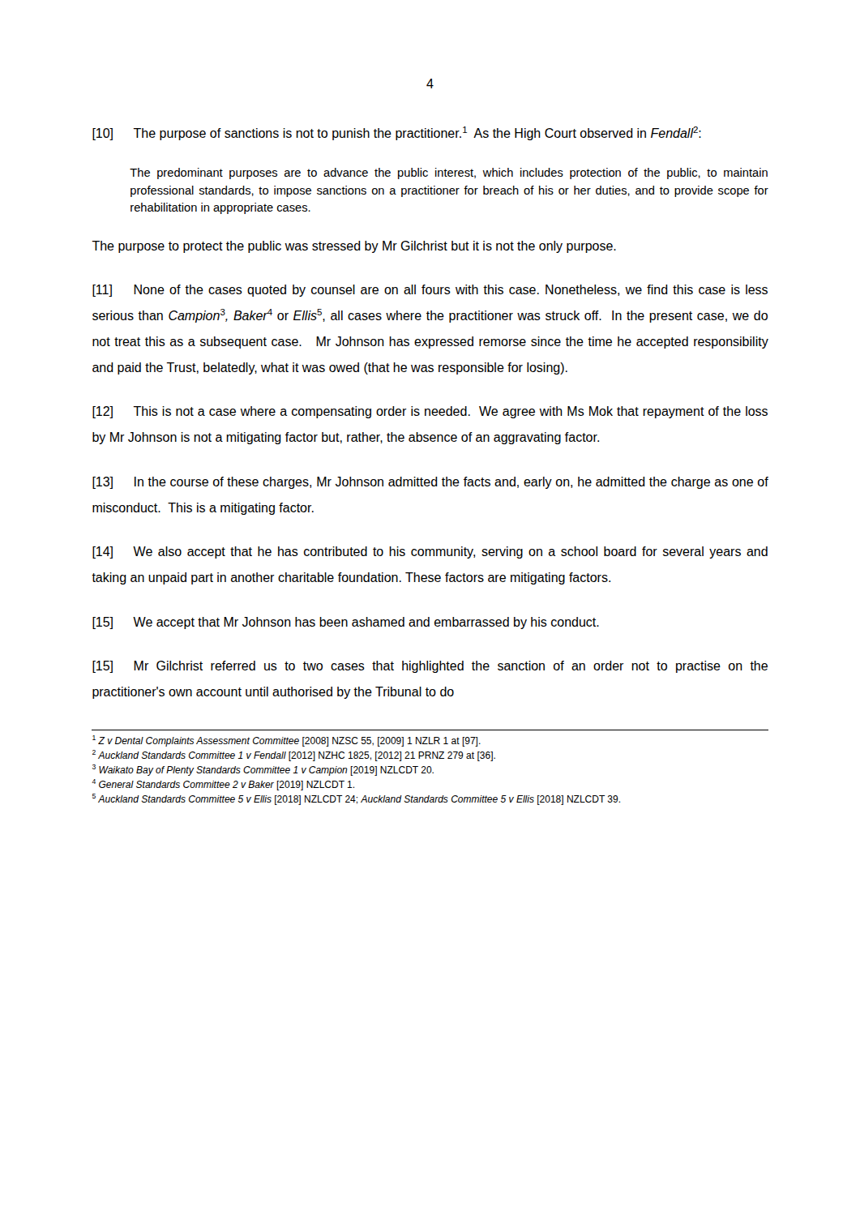4
[10] The purpose of sanctions is not to punish the practitioner.1 As the High Court observed in Fendall2:
The predominant purposes are to advance the public interest, which includes protection of the public, to maintain professional standards, to impose sanctions on a practitioner for breach of his or her duties, and to provide scope for rehabilitation in appropriate cases.
The purpose to protect the public was stressed by Mr Gilchrist but it is not the only purpose.
[11] None of the cases quoted by counsel are on all fours with this case. Nonetheless, we find this case is less serious than Campion3, Baker4 or Ellis5, all cases where the practitioner was struck off. In the present case, we do not treat this as a subsequent case. Mr Johnson has expressed remorse since the time he accepted responsibility and paid the Trust, belatedly, what it was owed (that he was responsible for losing).
[12] This is not a case where a compensating order is needed. We agree with Ms Mok that repayment of the loss by Mr Johnson is not a mitigating factor but, rather, the absence of an aggravating factor.
[13] In the course of these charges, Mr Johnson admitted the facts and, early on, he admitted the charge as one of misconduct. This is a mitigating factor.
[14] We also accept that he has contributed to his community, serving on a school board for several years and taking an unpaid part in another charitable foundation. These factors are mitigating factors.
[15] We accept that Mr Johnson has been ashamed and embarrassed by his conduct.
[15] Mr Gilchrist referred us to two cases that highlighted the sanction of an order not to practise on the practitioner's own account until authorised by the Tribunal to do
1 Z v Dental Complaints Assessment Committee [2008] NZSC 55, [2009] 1 NZLR 1 at [97].
2 Auckland Standards Committee 1 v Fendall [2012] NZHC 1825, [2012] 21 PRNZ 279 at [36].
3 Waikato Bay of Plenty Standards Committee 1 v Campion [2019] NZLCDT 20.
4 General Standards Committee 2 v Baker [2019] NZLCDT 1.
5 Auckland Standards Committee 5 v Ellis [2018] NZLCDT 24; Auckland Standards Committee 5 v Ellis [2018] NZLCDT 39.